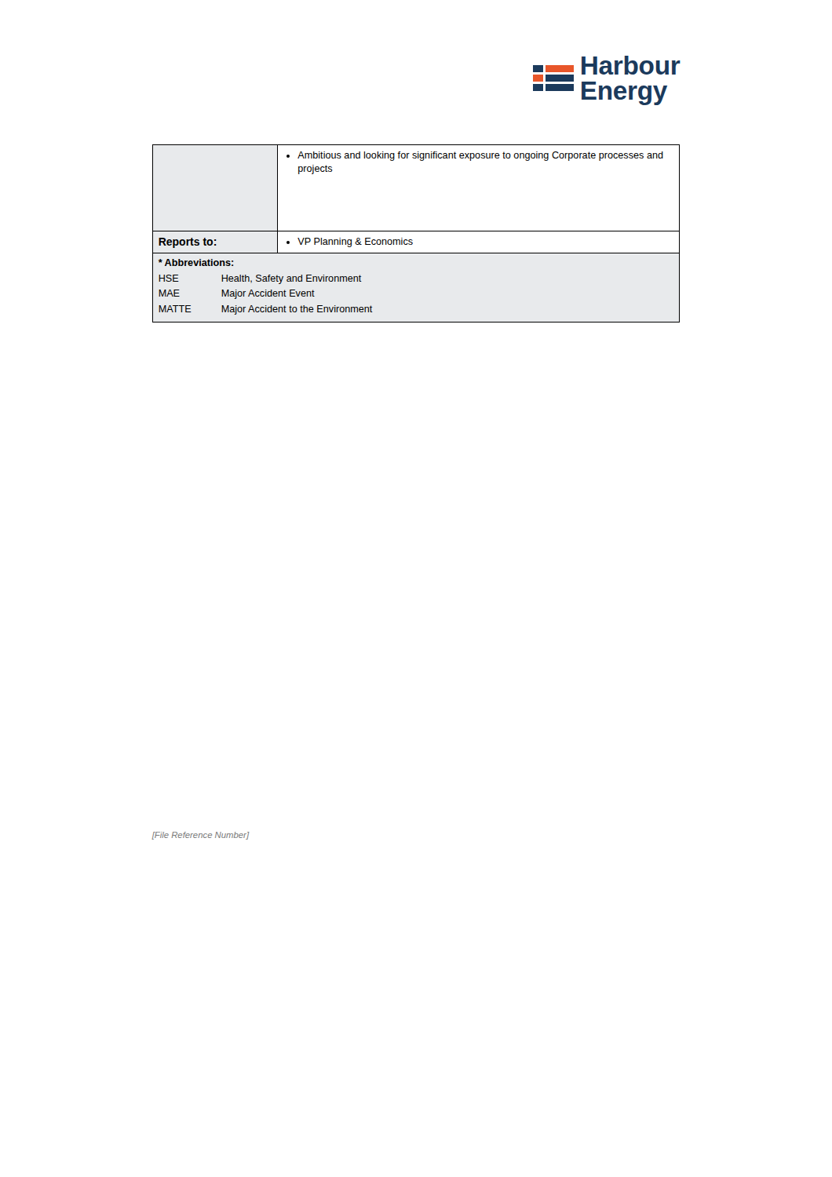Harbour
Energy
| | Ambitious and looking for significant exposure to ongoing Corporate processes and projects |
| Reports to: | VP Planning & Economics |
| * Abbreviations: HSE Health, Safety and Environment MAE Major Accident Event MATTE Major Accident to the Environment |
[File Reference Number]